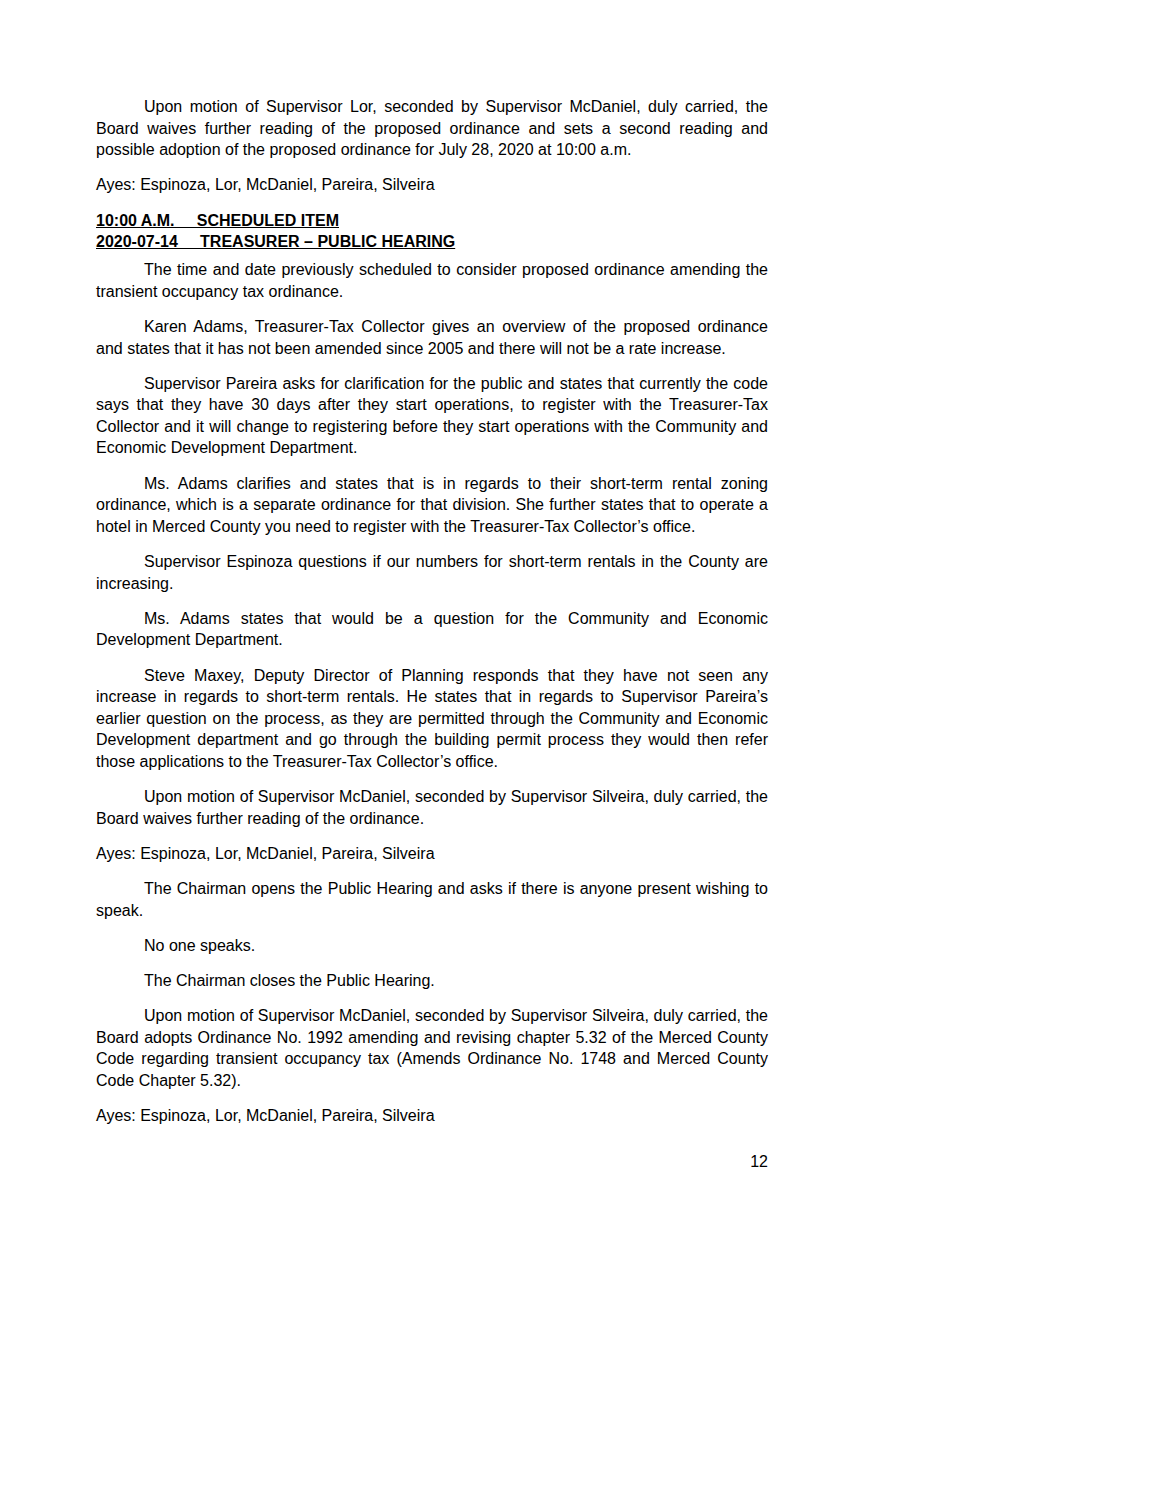Upon motion of Supervisor Lor, seconded by Supervisor McDaniel, duly carried, the Board waives further reading of the proposed ordinance and sets a second reading and possible adoption of the proposed ordinance for July 28, 2020 at 10:00 a.m.
Ayes: Espinoza, Lor, McDaniel, Pareira, Silveira
10:00 A.M. SCHEDULED ITEM
2020-07-14 TREASURER – PUBLIC HEARING
The time and date previously scheduled to consider proposed ordinance amending the transient occupancy tax ordinance.
Karen Adams, Treasurer-Tax Collector gives an overview of the proposed ordinance and states that it has not been amended since 2005 and there will not be a rate increase.
Supervisor Pareira asks for clarification for the public and states that currently the code says that they have 30 days after they start operations, to register with the Treasurer-Tax Collector and it will change to registering before they start operations with the Community and Economic Development Department.
Ms. Adams clarifies and states that is in regards to their short-term rental zoning ordinance, which is a separate ordinance for that division. She further states that to operate a hotel in Merced County you need to register with the Treasurer-Tax Collector’s office.
Supervisor Espinoza questions if our numbers for short-term rentals in the County are increasing.
Ms. Adams states that would be a question for the Community and Economic Development Department.
Steve Maxey, Deputy Director of Planning responds that they have not seen any increase in regards to short-term rentals. He states that in regards to Supervisor Pareira’s earlier question on the process, as they are permitted through the Community and Economic Development department and go through the building permit process they would then refer those applications to the Treasurer-Tax Collector’s office.
Upon motion of Supervisor McDaniel, seconded by Supervisor Silveira, duly carried, the Board waives further reading of the ordinance.
Ayes: Espinoza, Lor, McDaniel, Pareira, Silveira
The Chairman opens the Public Hearing and asks if there is anyone present wishing to speak.
No one speaks.
The Chairman closes the Public Hearing.
Upon motion of Supervisor McDaniel, seconded by Supervisor Silveira, duly carried, the Board adopts Ordinance No. 1992 amending and revising chapter 5.32 of the Merced County Code regarding transient occupancy tax (Amends Ordinance No. 1748 and Merced County Code Chapter 5.32).
Ayes: Espinoza, Lor, McDaniel, Pareira, Silveira
12